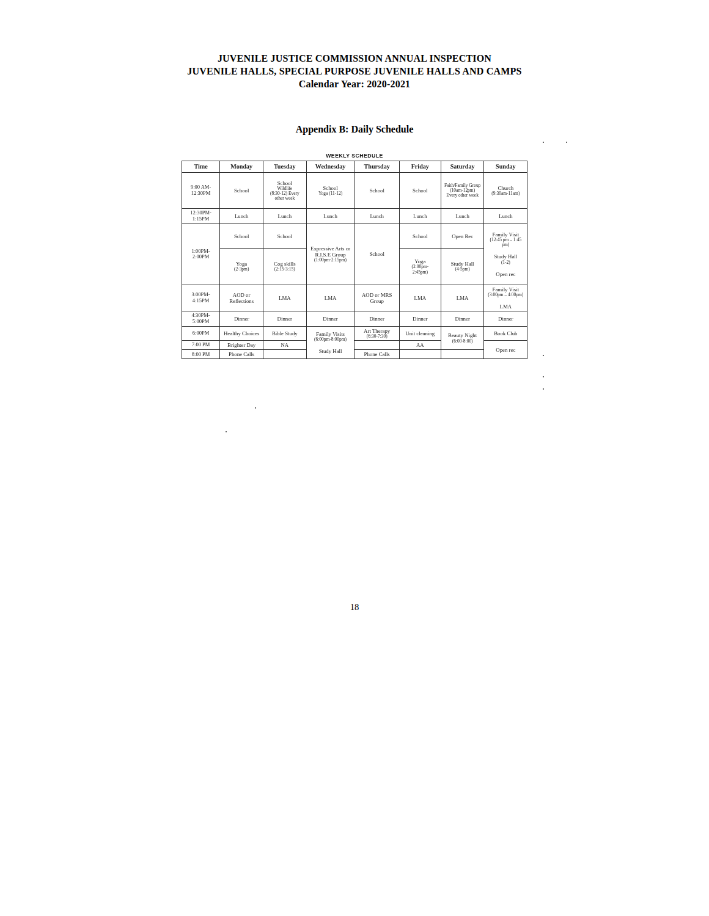JUVENILE JUSTICE COMMISSION ANNUAL INSPECTION
JUVENILE HALLS, SPECIAL PURPOSE JUVENILE HALLS AND CAMPS
Calendar Year: 2020-2021
Appendix B: Daily Schedule
WEEKLY SCHEDULE
| Time | Monday | Tuesday | Wednesday | Thursday | Friday | Saturday | Sunday |
| --- | --- | --- | --- | --- | --- | --- | --- |
| 9:00 AM- 12:30PM | School | School Wildlife (8:30-12) Every other week | School Yoga (11-12) | School | School | Faith/Family Group (10am-12pm) Every other week | Church (9:30am-11am) |
| 12:30PM- 1:15PM | Lunch | Lunch | Lunch | Lunch | Lunch | Lunch | Lunch |
| 1:00PM- 2:00PM | School | School | Expressive Arts or R.I.S.E Group (1:00pm-2:15pm) | School | School | Open Rec | Family Visit (12:45 pm – 1:45 pm) Study Hall (1-2) Open rec |
| Yoga (2-3pm) | Cog skills (2:15-3:15) | Yoga (2:00pm- 2:45pm) | Study Hall (4-5pm) |
| 3:00PM- 4:15PM | AOD or Reflections | LMA | LMA | AOD or MRS Group | LMA | LMA | Family Visit (3:00pm – 4:00pm) LMA |
| 4:30PM- 5:00PM | Dinner | Dinner | Dinner | Dinner | Dinner | Dinner | Dinner |
| 6:00PM | Healthy Choices | Bible Study | Family Visits (6:00pm-8:00pm) Study Hall | Art Therapy (6:30-7:30) | Unit cleaning | Beauty Night (6:00-8:00) | Book Club |
| 7:00 PM | Brighter Day | NA | | AA | Open rec |
| 8:00 PM | Phone Calls | | Phone Calls | | |
18